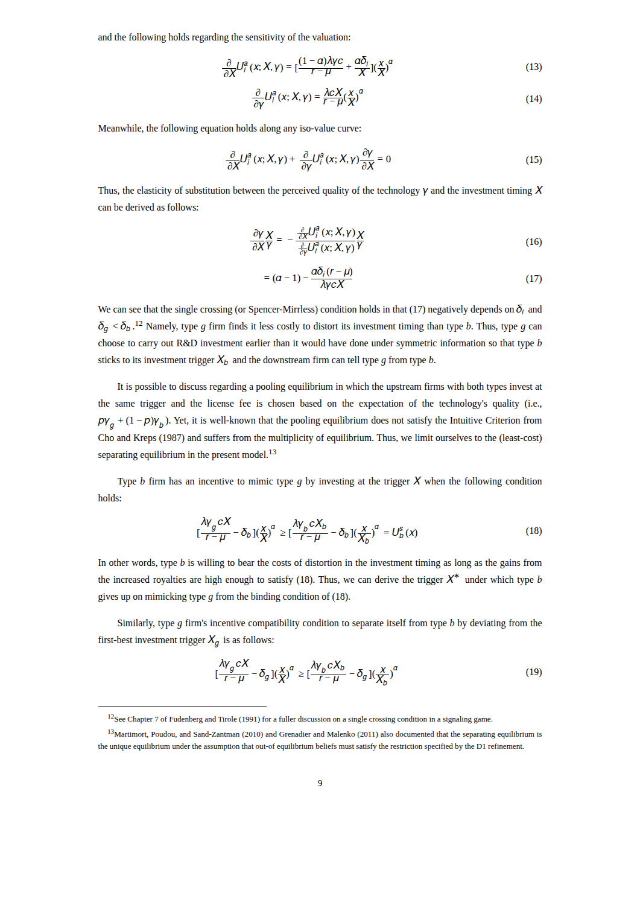and the following holds regarding the sensitivity of the valuation:
∂∂X Uia (x;X,γ) = [ (1−α)λγc r−μ + αδi X ] (xX) α
(13)
∂∂γ Uia (x;X,γ) = λcX r−μ (xX) α
(14)
Meanwhile, the following equation holds along any iso-value curve:
∂∂X Uia (x;X,γ) + ∂∂γ Uia (x;X,γ) ∂γ∂X =0
(15)
Thus, the elasticity of substitution between the perceived quality of the technology γ and the investment timing X can be derived as follows:
∂γ∂X Xγ = − ∂∂X Uia (x;X,γ) ∂∂γ Uia (x;X,γ) Xγ
(16)
= (α−1) − αδi(r−μ) λγcX
(17)
We can see that the single crossing (or Spencer-Mirrless) condition holds in that (17) negatively depends on δi and δg<δb.12 Namely, type g firm finds it less costly to distort its investment timing than type b. Thus, type g can choose to carry out R&D investment earlier than it would have done under symmetric information so that type b sticks to its investment trigger Xb and the downstream firm can tell type g from type b.
It is possible to discuss regarding a pooling equilibrium in which the upstream firms with both types invest at the same trigger and the license fee is chosen based on the expectation of the technology's quality (i.e., pγg+(1−p)γb). Yet, it is well-known that the pooling equilibrium does not satisfy the Intuitive Criterion from Cho and Kreps (1987) and suffers from the multiplicity of equilibrium. Thus, we limit ourselves to the (least-cost) separating equilibrium in the present model.13
Type b firm has an incentive to mimic type g by investing at the trigger X when the following condition holds:
[ λγgcX r−μ −δb ] (xX) α ≥ [ λγbcXb r−μ −δb ] (xXb) α = Ubs (x)
(18)
In other words, type b is willing to bear the costs of distortion in the investment timing as long as the gains from the increased royalties are high enough to satisfy (18). Thus, we can derive the trigger X∗ under which type b gives up on mimicking type g from the binding condition of (18).
Similarly, type g firm's incentive compatibility condition to separate itself from type b by deviating from the first-best investment trigger Xg is as follows:
[ λγgcX r−μ −δg ] (xX) α ≥ [ λγbcXb r−μ −δg ] (xXb) α
(19)
12See Chapter 7 of Fudenberg and Tirole (1991) for a fuller discussion on a single crossing condition in a signaling game.
13Martimort, Poudou, and Sand-Zantman (2010) and Grenadier and Malenko (2011) also documented that the separating equilibrium is the unique equilibrium under the assumption that out-of equilibrium beliefs must satisfy the restriction specified by the D1 refinement.
9